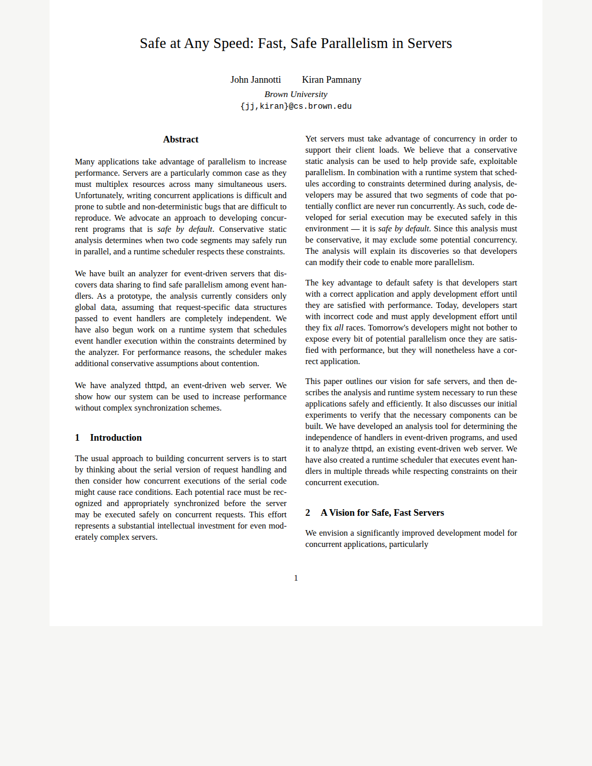Safe at Any Speed: Fast, Safe Parallelism in Servers
John Jannotti Kiran Pamnany
Brown University
{jj,kiran}@cs.brown.edu
Abstract
Many applications take advantage of parallelism to increase performance. Servers are a particularly common case as they must multiplex resources across many simultaneous users. Unfortunately, writing concurrent applications is difficult and prone to subtle and non-deterministic bugs that are difficult to reproduce. We advocate an approach to developing concurrent programs that is safe by default. Conservative static analysis determines when two code segments may safely run in parallel, and a runtime scheduler respects these constraints.
We have built an analyzer for event-driven servers that discovers data sharing to find safe parallelism among event handlers. As a prototype, the analysis currently considers only global data, assuming that request-specific data structures passed to event handlers are completely independent. We have also begun work on a runtime system that schedules event handler execution within the constraints determined by the analyzer. For performance reasons, the scheduler makes additional conservative assumptions about contention.
We have analyzed thttpd, an event-driven web server. We show how our system can be used to increase performance without complex synchronization schemes.
1 Introduction
The usual approach to building concurrent servers is to start by thinking about the serial version of request handling and then consider how concurrent executions of the serial code might cause race conditions. Each potential race must be recognized and appropriately synchronized before the server may be executed safely on concurrent requests. This effort represents a substantial intellectual investment for even moderately complex servers.
Yet servers must take advantage of concurrency in order to support their client loads. We believe that a conservative static analysis can be used to help provide safe, exploitable parallelism. In combination with a runtime system that schedules according to constraints determined during analysis, developers may be assured that two segments of code that potentially conflict are never run concurrently. As such, code developed for serial execution may be executed safely in this environment — it is safe by default. Since this analysis must be conservative, it may exclude some potential concurrency. The analysis will explain its discoveries so that developers can modify their code to enable more parallelism.
The key advantage to default safety is that developers start with a correct application and apply development effort until they are satisfied with performance. Today, developers start with incorrect code and must apply development effort until they fix all races. Tomorrow's developers might not bother to expose every bit of potential parallelism once they are satisfied with performance, but they will nonetheless have a correct application.
This paper outlines our vision for safe servers, and then describes the analysis and runtime system necessary to run these applications safely and efficiently. It also discusses our initial experiments to verify that the necessary components can be built. We have developed an analysis tool for determining the independence of handlers in event-driven programs, and used it to analyze thttpd, an existing event-driven web server. We have also created a runtime scheduler that executes event handlers in multiple threads while respecting constraints on their concurrent execution.
2 A Vision for Safe, Fast Servers
We envision a significantly improved development model for concurrent applications, particularly
1